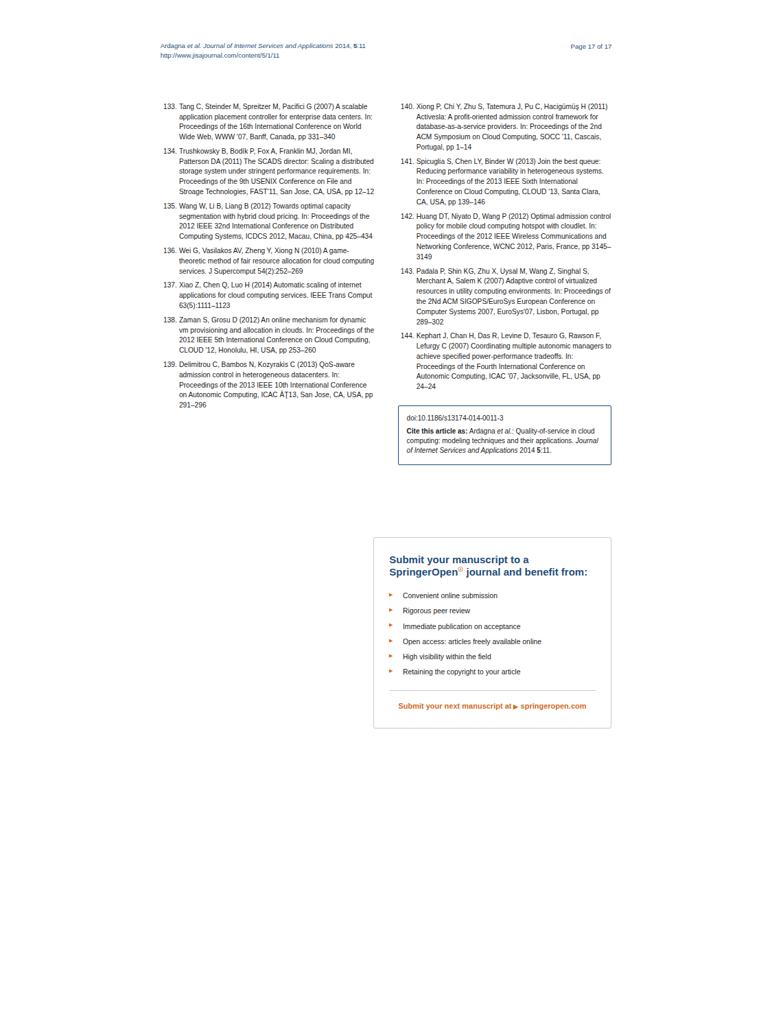Ardagna et al. Journal of Internet Services and Applications 2014, 5:11
http://www.jisajournal.com/content/5/1/11
Page 17 of 17
Tang C, Steinder M, Spreitzer M, Pacifici G (2007) A scalable application placement controller for enterprise data centers. In: Proceedings of the 16th International Conference on World Wide Web, WWW '07, Banff, Canada, pp 331–340
Trushkowsky B, Bodík P, Fox A, Franklin MJ, Jordan MI, Patterson DA (2011) The SCADS director: Scaling a distributed storage system under stringent performance requirements. In: Proceedings of the 9th USENIX Conference on File and Stroage Technologies, FAST'11, San Jose, CA, USA, pp 12–12
Wang W, Li B, Liang B (2012) Towards optimal capacity segmentation with hybrid cloud pricing. In: Proceedings of the 2012 IEEE 32nd International Conference on Distributed Computing Systems, ICDCS 2012, Macau, China, pp 425–434
Wei G, Vasilakos AV, Zheng Y, Xiong N (2010) A game-theoretic method of fair resource allocation for cloud computing services. J Supercomput 54(2):252–269
Xiao Z, Chen Q, Luo H (2014) Automatic scaling of internet applications for cloud computing services. IEEE Trans Comput 63(5):1111–1123
Zaman S, Grosu D (2012) An online mechanism for dynamic vm provisioning and allocation in clouds. In: Proceedings of the 2012 IEEE 5th International Conference on Cloud Computing, CLOUD '12, Honolulu, HI, USA, pp 253–260
Delimitrou C, Bambos N, Kozyrakis C (2013) QoS-aware admission control in heterogeneous datacenters. In: Proceedings of the 2013 IEEE 10th International Conference on Autonomic Computing, ICAC ÂŢ13, San Jose, CA, USA, pp 291–296
Xiong P, Chi Y, Zhu S, Tatemura J, Pu C, Hacigümüş H (2011) Activesla: A profit-oriented admission control framework for database-as-a-service providers. In: Proceedings of the 2nd ACM Symposium on Cloud Computing, SOCC '11, Cascais, Portugal, pp 1–14
Spicuglia S, Chen LY, Binder W (2013) Join the best queue: Reducing performance variability in heterogeneous systems. In: Proceedings of the 2013 IEEE Sixth International Conference on Cloud Computing, CLOUD '13, Santa Clara, CA, USA, pp 139–146
Huang DT, Niyato D, Wang P (2012) Optimal admission control policy for mobile cloud computing hotspot with cloudlet. In: Proceedings of the 2012 IEEE Wireless Communications and Networking Conference, WCNC 2012, Paris, France, pp 3145–3149
Padala P, Shin KG, Zhu X, Uysal M, Wang Z, Singhal S, Merchant A, Salem K (2007) Adaptive control of virtualized resources in utility computing environments. In: Proceedings of the 2Nd ACM SIGOPS/EuroSys European Conference on Computer Systems 2007, EuroSys'07, Lisbon, Portugal, pp 289–302
Kephart J, Chan H, Das R, Levine D, Tesauro G, Rawson F, Lefurgy C (2007) Coordinating multiple autonomic managers to achieve specified power-performance tradeoffs. In: Proceedings of the Fourth International Conference on Autonomic Computing, ICAC '07, Jacksonville, FL, USA, pp 24–24
doi:10.1186/s13174-014-0011-3
Cite this article as: Ardagna et al.: Quality-of-service in cloud computing: modeling techniques and their applications. Journal of Internet Services and Applications 2014 5:11.
Submit your manuscript to a SpringerOpen☉ journal and benefit from:
Convenient online submission
Rigorous peer review
Immediate publication on acceptance
Open access: articles freely available online
High visibility within the field
Retaining the copyright to your article
Submit your next manuscript at ▶ springeropen.com